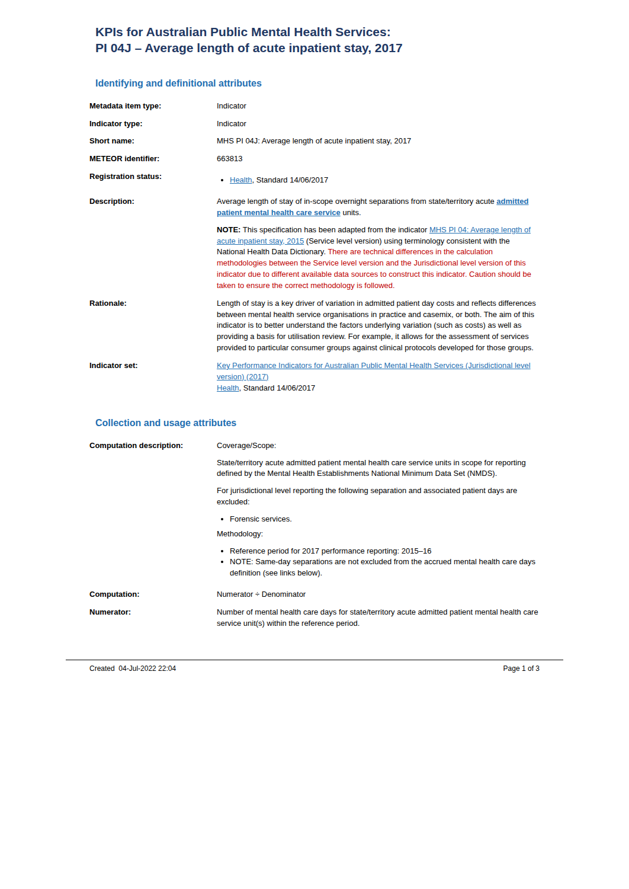KPIs for Australian Public Mental Health Services:
PI 04J – Average length of acute inpatient stay, 2017
Identifying and definitional attributes
| Metadata item type: | Indicator |
| Indicator type: | Indicator |
| Short name: | MHS PI 04J: Average length of acute inpatient stay, 2017 |
| METEOR identifier: | 663813 |
| Registration status: | Health , Standard 14/06/2017 |
| Description: | Average length of stay of in-scope overnight separations from state/territory acute admitted patient mental health care service units. NOTE: This specification has been adapted from the indicator MHS PI 04: Average length of acute inpatient stay, 2015 (Service level version) using terminology consistent with the National Health Data Dictionary. There are technical differences in the calculation methodologies between the Service level version and the Jurisdictional level version of this indicator due to different available data sources to construct this indicator. Caution should be taken to ensure the correct methodology is followed. |
| Rationale: | Length of stay is a key driver of variation in admitted patient day costs and reflects differences between mental health service organisations in practice and casemix, or both. The aim of this indicator is to better understand the factors underlying variation (such as costs) as well as providing a basis for utilisation review. For example, it allows for the assessment of services provided to particular consumer groups against clinical protocols developed for those groups. |
| Indicator set: | Key Performance Indicators for Australian Public Mental Health Services (Jurisdictional level version) (2017) Health , Standard 14/06/2017 |
Collection and usage attributes
| Computation description: | Coverage/Scope: State/territory acute admitted patient mental health care service units in scope for reporting defined by the Mental Health Establishments National Minimum Data Set (NMDS). For jurisdictional level reporting the following separation and associated patient days are excluded: Forensic services. Methodology: Reference period for 2017 performance reporting: 2015–16 NOTE: Same-day separations are not excluded from the accrued mental health care days definition (see links below). |
| Computation: | Numerator ÷ Denominator |
| Numerator: | Number of mental health care days for state/territory acute admitted patient mental health care service unit(s) within the reference period. |
Created 04-Jul-2022 22:04 Page 1 of 3